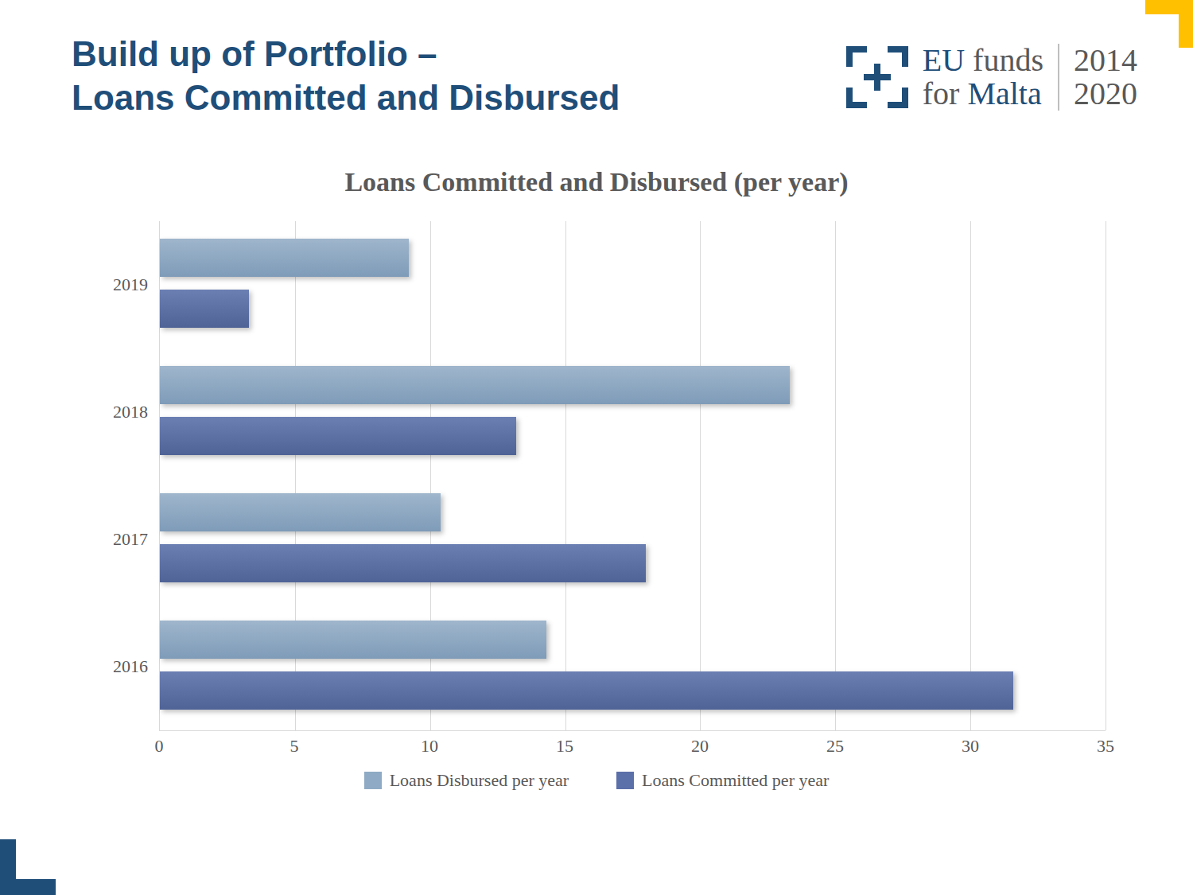Build up of Portfolio –
Loans Committed and Disbursed
EU funds
for Malta
2014
2020
Loans Committed and Disbursed (per year)
2019
2018
2017
2016
0 5 10 15 20 25 30 35
Loans Disbursed per year Loans Committed per year